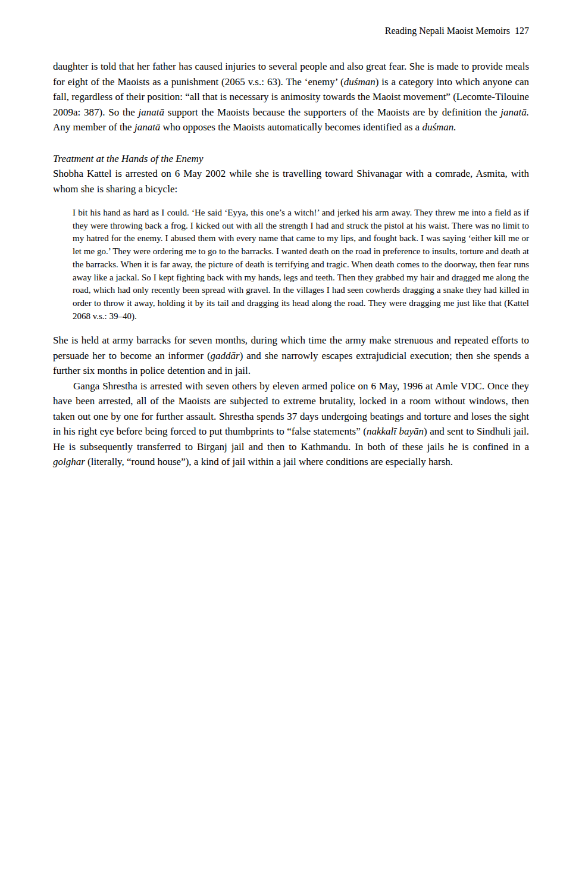Reading Nepali Maoist Memoirs 127
daughter is told that her father has caused injuries to several people and also great fear. She is made to provide meals for eight of the Maoists as a punishment (2065 v.s.: 63). The ‘enemy’ (duśman) is a category into which anyone can fall, regardless of their position: “all that is necessary is animosity towards the Maoist movement” (Lecomte-Tilouine 2009a: 387). So the janatā support the Maoists because the supporters of the Maoists are by definition the janatā. Any member of the janatā who opposes the Maoists automatically becomes identified as a duśman.
Treatment at the Hands of the Enemy
Shobha Kattel is arrested on 6 May 2002 while she is travelling toward Shivanagar with a comrade, Asmita, with whom she is sharing a bicycle:
I bit his hand as hard as I could. ‘He said ‘Eyya, this one’s a witch!’ and jerked his arm away. They threw me into a field as if they were throwing back a frog. I kicked out with all the strength I had and struck the pistol at his waist. There was no limit to my hatred for the enemy. I abused them with every name that came to my lips, and fought back. I was saying ‘either kill me or let me go.’ They were ordering me to go to the barracks. I wanted death on the road in preference to insults, torture and death at the barracks. When it is far away, the picture of death is terrifying and tragic. When death comes to the doorway, then fear runs away like a jackal. So I kept fighting back with my hands, legs and teeth. Then they grabbed my hair and dragged me along the road, which had only recently been spread with gravel. In the villages I had seen cowherds dragging a snake they had killed in order to throw it away, holding it by its tail and dragging its head along the road. They were dragging me just like that (Kattel 2068 v.s.: 39–40).
She is held at army barracks for seven months, during which time the army make strenuous and repeated efforts to persuade her to become an informer (gaddār) and she narrowly escapes extrajudicial execution; then she spends a further six months in police detention and in jail.
Ganga Shrestha is arrested with seven others by eleven armed police on 6 May, 1996 at Amle VDC. Once they have been arrested, all of the Maoists are subjected to extreme brutality, locked in a room without windows, then taken out one by one for further assault. Shrestha spends 37 days undergoing beatings and torture and loses the sight in his right eye before being forced to put thumbprints to “false statements” (nakkalī bayān) and sent to Sindhuli jail. He is subsequently transferred to Birganj jail and then to Kathmandu. In both of these jails he is confined in a golghar (literally, “round house”), a kind of jail within a jail where conditions are especially harsh.